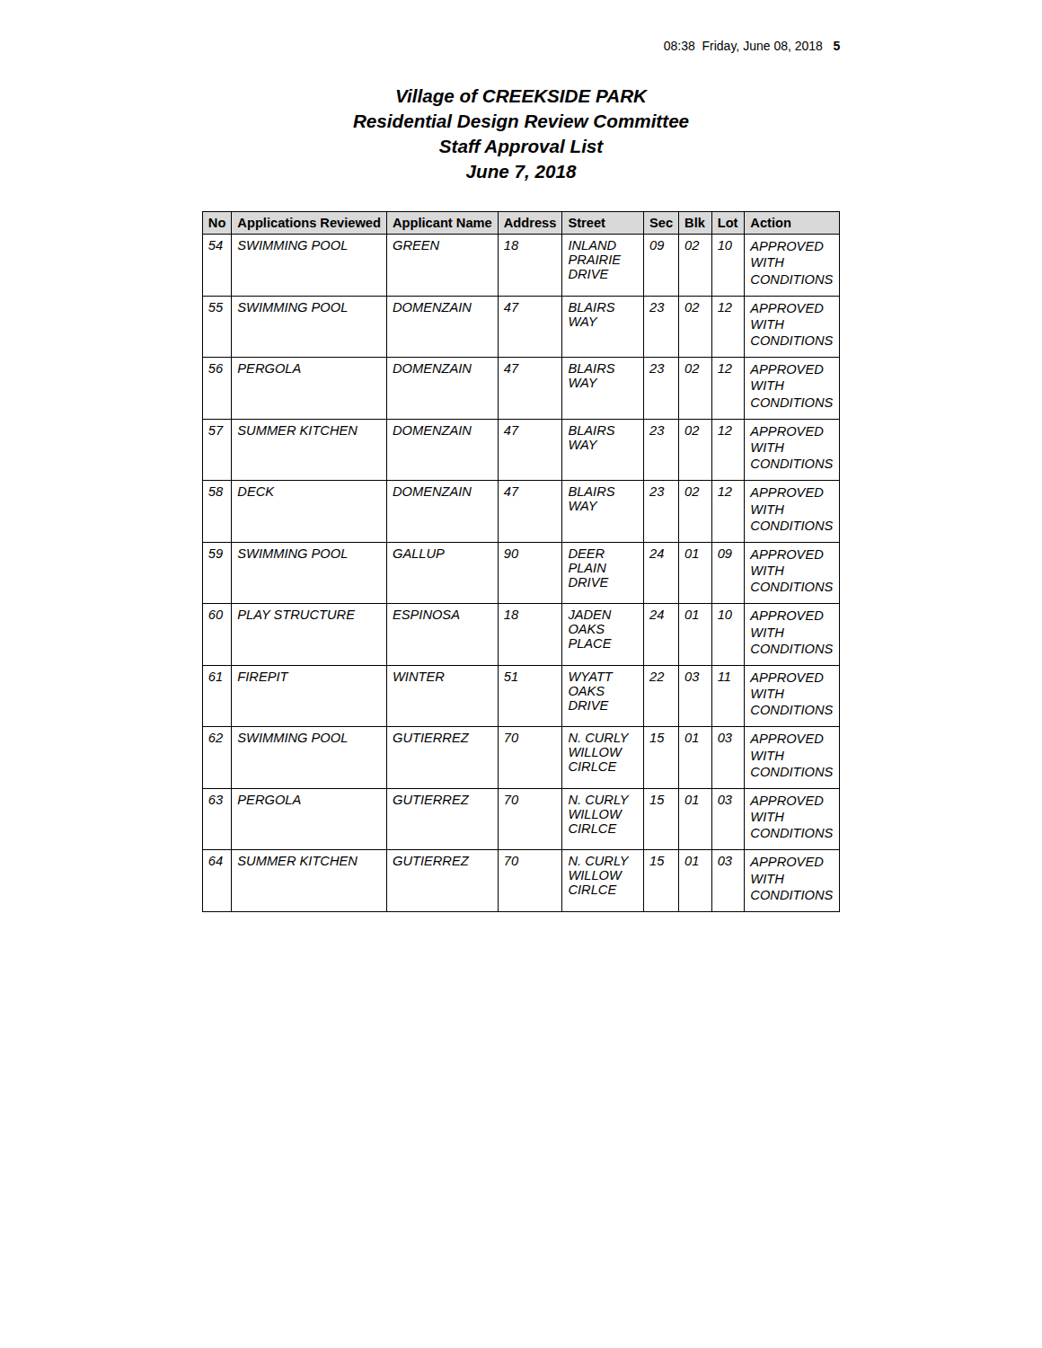08:38 Friday, June 08, 20185
Village of CREEKSIDE PARK
Residential Design Review Committee
Staff Approval List
June 7, 2018
| No | Applications Reviewed | Applicant Name | Address | Street | Sec | Blk | Lot | Action |
| --- | --- | --- | --- | --- | --- | --- | --- | --- |
| 54 | SWIMMING POOL | GREEN | 18 | INLAND PRAIRIE DRIVE | 09 | 02 | 10 | APPROVED WITH CONDITIONS |
| 55 | SWIMMING POOL | DOMENZAIN | 47 | BLAIRS WAY | 23 | 02 | 12 | APPROVED WITH CONDITIONS |
| 56 | PERGOLA | DOMENZAIN | 47 | BLAIRS WAY | 23 | 02 | 12 | APPROVED WITH CONDITIONS |
| 57 | SUMMER KITCHEN | DOMENZAIN | 47 | BLAIRS WAY | 23 | 02 | 12 | APPROVED WITH CONDITIONS |
| 58 | DECK | DOMENZAIN | 47 | BLAIRS WAY | 23 | 02 | 12 | APPROVED WITH CONDITIONS |
| 59 | SWIMMING POOL | GALLUP | 90 | DEER PLAIN DRIVE | 24 | 01 | 09 | APPROVED WITH CONDITIONS |
| 60 | PLAY STRUCTURE | ESPINOSA | 18 | JADEN OAKS PLACE | 24 | 01 | 10 | APPROVED WITH CONDITIONS |
| 61 | FIREPIT | WINTER | 51 | WYATT OAKS DRIVE | 22 | 03 | 11 | APPROVED WITH CONDITIONS |
| 62 | SWIMMING POOL | GUTIERREZ | 70 | N. CURLY WILLOW CIRLCE | 15 | 01 | 03 | APPROVED WITH CONDITIONS |
| 63 | PERGOLA | GUTIERREZ | 70 | N. CURLY WILLOW CIRLCE | 15 | 01 | 03 | APPROVED WITH CONDITIONS |
| 64 | SUMMER KITCHEN | GUTIERREZ | 70 | N. CURLY WILLOW CIRLCE | 15 | 01 | 03 | APPROVED WITH CONDITIONS |